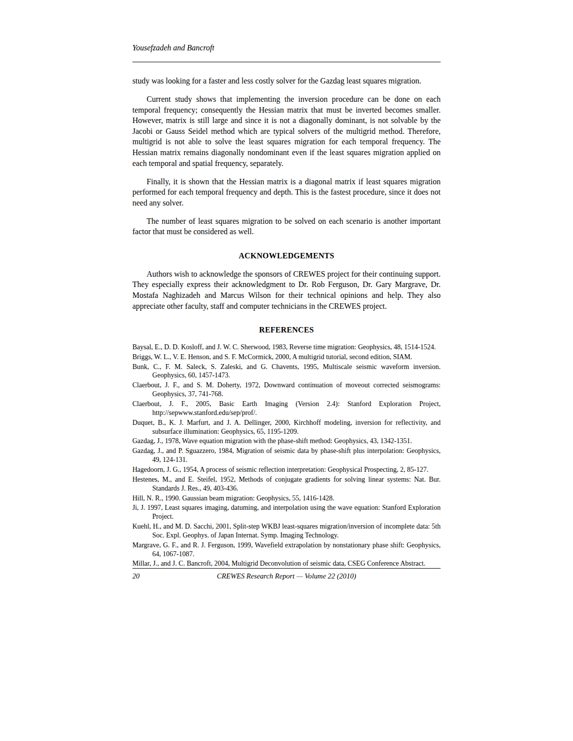Yousefzadeh and Bancroft
study was looking for a faster and less costly solver for the Gazdag least squares migration.
Current study shows that implementing the inversion procedure can be done on each temporal frequency; consequently the Hessian matrix that must be inverted becomes smaller. However, matrix is still large and since it is not a diagonally dominant, is not solvable by the Jacobi or Gauss Seidel method which are typical solvers of the multigrid method. Therefore, multigrid is not able to solve the least squares migration for each temporal frequency. The Hessian matrix remains diagonally nondominant even if the least squares migration applied on each temporal and spatial frequency, separately.
Finally, it is shown that the Hessian matrix is a diagonal matrix if least squares migration performed for each temporal frequency and depth. This is the fastest procedure, since it does not need any solver.
The number of least squares migration to be solved on each scenario is another important factor that must be considered as well.
ACKNOWLEDGEMENTS
Authors wish to acknowledge the sponsors of CREWES project for their continuing support. They especially express their acknowledgment to Dr. Rob Ferguson, Dr. Gary Margrave, Dr. Mostafa Naghizadeh and Marcus Wilson for their technical opinions and help. They also appreciate other faculty, staff and computer technicians in the CREWES project.
REFERENCES
Baysal, E., D. D. Kosloff, and J. W. C. Sherwood, 1983, Reverse time migration: Geophysics, 48, 1514-1524.
Briggs, W. L., V. E. Henson, and S. F. McCormick, 2000, A multigrid tutorial, second edition, SIAM.
Bunk, C., F. M. Saleck, S. Zaleski, and G. Chavents, 1995, Multiscale seismic waveform inversion. Geophysics, 60, 1457-1473.
Claerbout, J. F., and S. M. Doherty, 1972, Downward continuation of moveout corrected seismograms: Geophysics, 37, 741-768.
Claerbout, J. F., 2005, Basic Earth Imaging (Version 2.4): Stanford Exploration Project, http://sepwww.stanford.edu/sep/prof/.
Duquet, B., K. J. Marfurt, and J. A. Dellinger, 2000, Kirchhoff modeling, inversion for reflectivity, and subsurface illumination: Geophysics, 65, 1195-1209.
Gazdag, J., 1978, Wave equation migration with the phase-shift method: Geophysics, 43, 1342-1351.
Gazdag, J., and P. Sguazzero, 1984, Migration of seismic data by phase-shift plus interpolation: Geophysics, 49, 124-131.
Hagedoorn, J. G., 1954, A process of seismic reflection interpretation: Geophysical Prospecting, 2, 85-127.
Hestenes, M., and E. Steifel, 1952, Methods of conjugate gradients for solving linear systems: Nat. Bur. Standards J. Res., 49, 403-436.
Hill, N. R., 1990. Gaussian beam migration: Geophysics, 55, 1416-1428.
Ji, J. 1997, Least squares imaging, datuming, and interpolation using the wave equation: Stanford Exploration Project.
Kuehl, H., and M. D. Sacchi, 2001, Split-step WKBJ least-squares migration/inversion of incomplete data: 5th Soc. Expl. Geophys. of Japan Internat. Symp. Imaging Technology.
Margrave, G. F., and R. J. Ferguson, 1999, Wavefield extrapolation by nonstationary phase shift: Geophysics, 64, 1067-1087.
Millar, J., and J. C. Bancroft, 2004, Multigrid Deconvolution of seismic data, CSEG Conference Abstract.
20
CREWES Research Report — Volume 22 (2010)